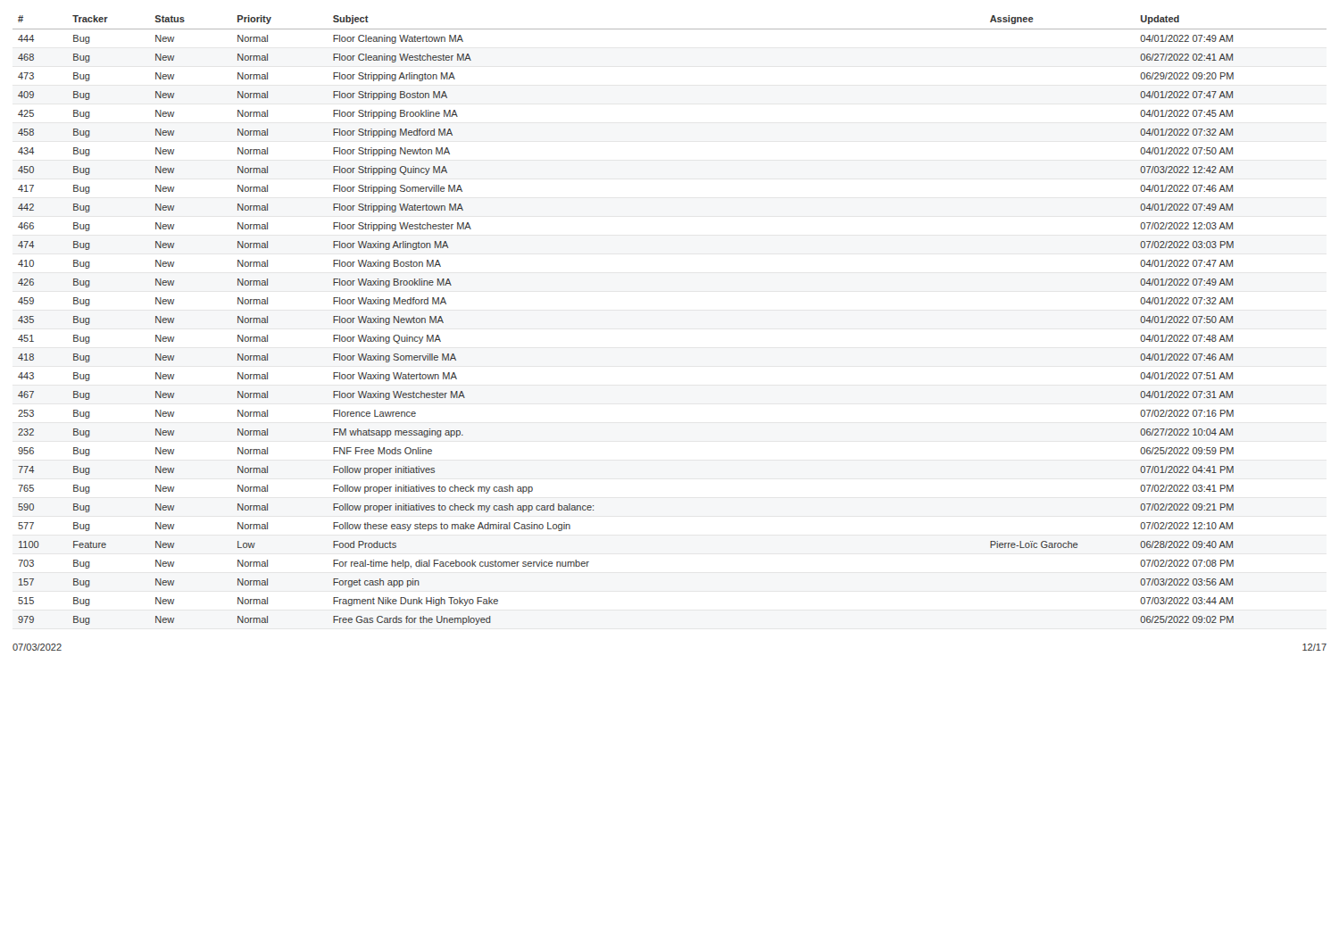| # | Tracker | Status | Priority | Subject | Assignee | Updated |
| --- | --- | --- | --- | --- | --- | --- |
| 444 | Bug | New | Normal | Floor Cleaning Watertown MA | | 04/01/2022 07:49 AM |
| 468 | Bug | New | Normal | Floor Cleaning Westchester MA | | 06/27/2022 02:41 AM |
| 473 | Bug | New | Normal | Floor Stripping Arlington MA | | 06/29/2022 09:20 PM |
| 409 | Bug | New | Normal | Floor Stripping Boston MA | | 04/01/2022 07:47 AM |
| 425 | Bug | New | Normal | Floor Stripping Brookline MA | | 04/01/2022 07:45 AM |
| 458 | Bug | New | Normal | Floor Stripping Medford MA | | 04/01/2022 07:32 AM |
| 434 | Bug | New | Normal | Floor Stripping Newton MA | | 04/01/2022 07:50 AM |
| 450 | Bug | New | Normal | Floor Stripping Quincy MA | | 07/03/2022 12:42 AM |
| 417 | Bug | New | Normal | Floor Stripping Somerville MA | | 04/01/2022 07:46 AM |
| 442 | Bug | New | Normal | Floor Stripping Watertown MA | | 04/01/2022 07:49 AM |
| 466 | Bug | New | Normal | Floor Stripping Westchester MA | | 07/02/2022 12:03 AM |
| 474 | Bug | New | Normal | Floor Waxing Arlington MA | | 07/02/2022 03:03 PM |
| 410 | Bug | New | Normal | Floor Waxing Boston MA | | 04/01/2022 07:47 AM |
| 426 | Bug | New | Normal | Floor Waxing Brookline MA | | 04/01/2022 07:49 AM |
| 459 | Bug | New | Normal | Floor Waxing Medford MA | | 04/01/2022 07:32 AM |
| 435 | Bug | New | Normal | Floor Waxing Newton MA | | 04/01/2022 07:50 AM |
| 451 | Bug | New | Normal | Floor Waxing Quincy MA | | 04/01/2022 07:48 AM |
| 418 | Bug | New | Normal | Floor Waxing Somerville MA | | 04/01/2022 07:46 AM |
| 443 | Bug | New | Normal | Floor Waxing Watertown MA | | 04/01/2022 07:51 AM |
| 467 | Bug | New | Normal | Floor Waxing Westchester MA | | 04/01/2022 07:31 AM |
| 253 | Bug | New | Normal | Florence Lawrence | | 07/02/2022 07:16 PM |
| 232 | Bug | New | Normal | FM whatsapp messaging app. | | 06/27/2022 10:04 AM |
| 956 | Bug | New | Normal | FNF Free Mods Online | | 06/25/2022 09:59 PM |
| 774 | Bug | New | Normal | Follow proper initiatives | | 07/01/2022 04:41 PM |
| 765 | Bug | New | Normal | Follow proper initiatives to check my cash app | | 07/02/2022 03:41 PM |
| 590 | Bug | New | Normal | Follow proper initiatives to check my cash app card balance: | | 07/02/2022 09:21 PM |
| 577 | Bug | New | Normal | Follow these easy steps to make Admiral Casino Login | | 07/02/2022 12:10 AM |
| 1100 | Feature | New | Low | Food Products | Pierre-Loïc Garoche | 06/28/2022 09:40 AM |
| 703 | Bug | New | Normal | For real-time help, dial Facebook customer service number | | 07/02/2022 07:08 PM |
| 157 | Bug | New | Normal | Forget cash app pin | | 07/03/2022 03:56 AM |
| 515 | Bug | New | Normal | Fragment Nike Dunk High Tokyo Fake | | 07/03/2022 03:44 AM |
| 979 | Bug | New | Normal | Free Gas Cards for the Unemployed | | 06/25/2022 09:02 PM |
07/03/2022 12/17